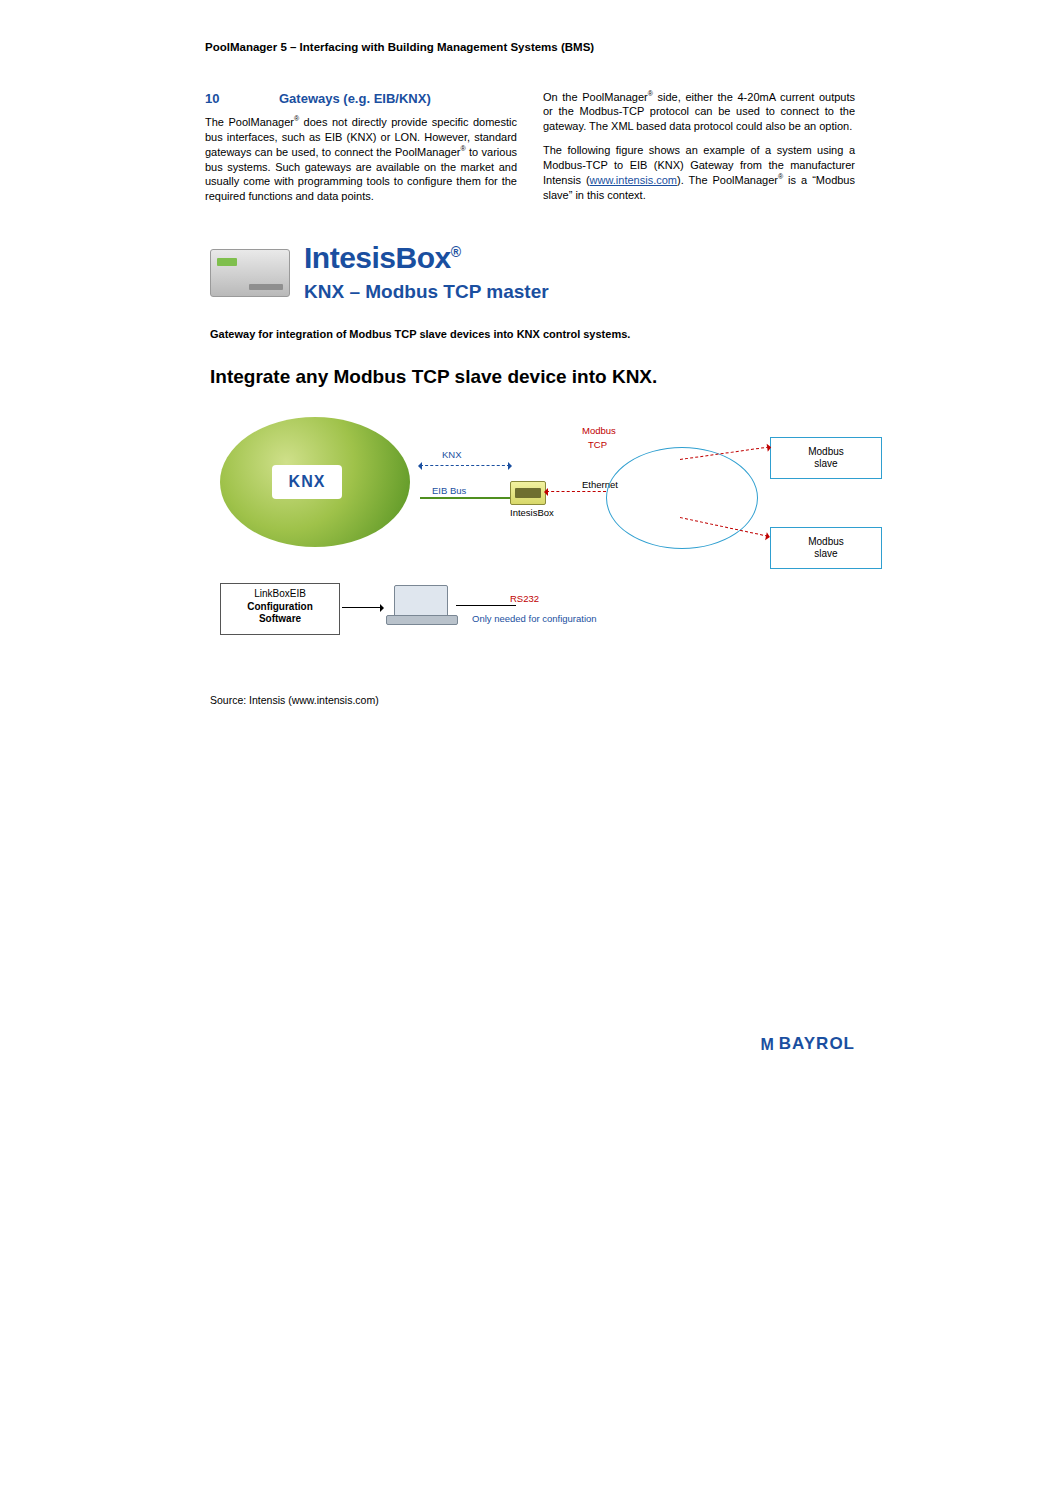PoolManager 5 – Interfacing with Building Management Systems (BMS)
10 Gateways (e.g. EIB/KNX)
The PoolManager® does not directly provide specific domestic bus interfaces, such as EIB (KNX) or LON. However, standard gateways can be used, to connect the PoolManager® to various bus systems. Such gateways are available on the market and usually come with programming tools to configure them for the required functions and data points.
On the PoolManager® side, either the 4-20mA current outputs or the Modbus-TCP protocol can be used to connect to the gateway. The XML based data protocol could also be an option.
The following figure shows an example of a system using a Modbus-TCP to EIB (KNX) Gateway from the manufacturer Intensis (www.intensis.com). The PoolManager® is a “Modbus slave” in this context.
IntesisBox®
KNX – Modbus TCP master
Gateway for integration of Modbus TCP slave devices into KNX control systems.
Integrate any Modbus TCP slave device into KNX.
KNX
KNX
EIB Bus
Modbus
TCP
Ethernet
IntesisBox
RS232
Only needed for configuration
Modbus
slave
Modbus
slave
LinkBoxEIB
Configuration
Software
Source: Intensis (www.intensis.com)
M BAYROL